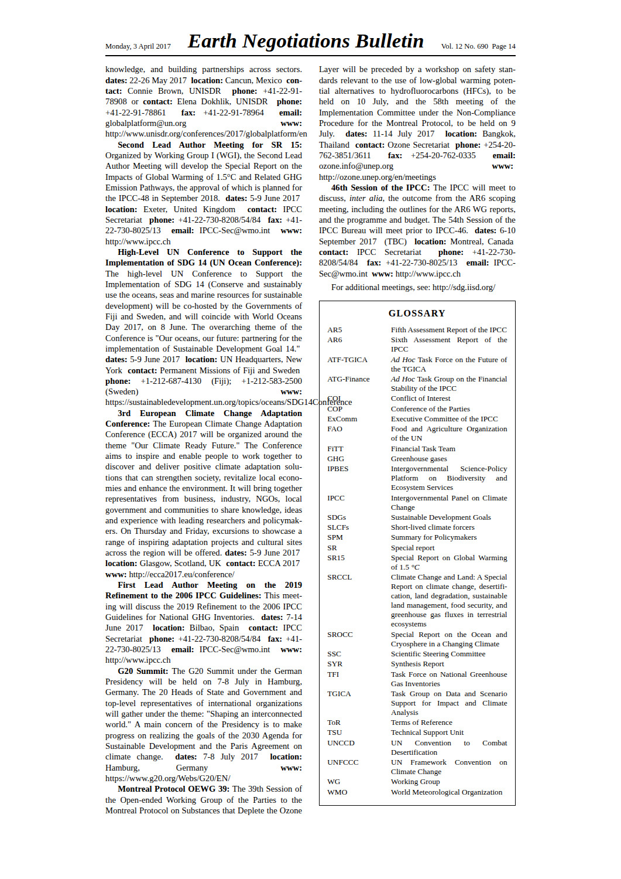Monday, 3 April 2017
Earth Negotiations Bulletin
Vol. 12 No. 690 Page 14
knowledge, and building partnerships across sectors. dates: 22-26 May 2017 location: Cancun, Mexico contact: Connie Brown, UNISDR phone: +41-22-91-78908 or contact: Elena Dokhlik, UNISDR phone: +41-22-91-78861 fax: +41-22-91-78964 email: globalplatform@un.org www: http://www.unisdr.org/conferences/2017/globalplatform/en
Second Lead Author Meeting for SR 15: Organized by Working Group I (WGI), the Second Lead Author Meeting will develop the Special Report on the Impacts of Global Warming of 1.5°C and Related GHG Emission Pathways, the approval of which is planned for the IPCC-48 in September 2018. dates: 5-9 June 2017 location: Exeter, United Kingdom contact: IPCC Secretariat phone: +41-22-730-8208/54/84 fax: +41-22-730-8025/13 email: IPCC-Sec@wmo.int www: http://www.ipcc.ch
High-Level UN Conference to Support the Implementation of SDG 14 (UN Ocean Conference): The high-level UN Conference to Support the Implementation of SDG 14 (Conserve and sustainably use the oceans, seas and marine resources for sustainable development) will be co-hosted by the Governments of Fiji and Sweden, and will coincide with World Oceans Day 2017, on 8 June. The overarching theme of the Conference is "Our oceans, our future: partnering for the implementation of Sustainable Development Goal 14." dates: 5-9 June 2017 location: UN Headquarters, New York contact: Permanent Missions of Fiji and Sweden phone: +1-212-687-4130 (Fiji); +1-212-583-2500 (Sweden) www: https://sustainabledevelopment.un.org/topics/oceans/SDG14Conference
3rd European Climate Change Adaptation Conference: The European Climate Change Adaptation Conference (ECCA) 2017 will be organized around the theme "Our Climate Ready Future." The Conference aims to inspire and enable people to work together to discover and deliver positive climate adaptation solutions that can strengthen society, revitalize local economies and enhance the environment. It will bring together representatives from business, industry, NGOs, local government and communities to share knowledge, ideas and experience with leading researchers and policymakers. On Thursday and Friday, excursions to showcase a range of inspiring adaptation projects and cultural sites across the region will be offered. dates: 5-9 June 2017 location: Glasgow, Scotland, UK contact: ECCA 2017 www: http://ecca2017.eu/conference/
First Lead Author Meeting on the 2019 Refinement to the 2006 IPCC Guidelines: This meeting will discuss the 2019 Refinement to the 2006 IPCC Guidelines for National GHG Inventories. dates: 7-14 June 2017 location: Bilbao, Spain contact: IPCC Secretariat phone: +41-22-730-8208/54/84 fax: +41-22-730-8025/13 email: IPCC-Sec@wmo.int www: http://www.ipcc.ch
G20 Summit: The G20 Summit under the German Presidency will be held on 7-8 July in Hamburg, Germany. The 20 Heads of State and Government and top-level representatives of international organizations will gather under the theme: "Shaping an interconnected world." A main concern of the Presidency is to make progress on realizing the goals of the 2030 Agenda for Sustainable Development and the Paris Agreement on climate change. dates: 7-8 July 2017 location: Hamburg, Germany www: https://www.g20.org/Webs/G20/EN/
Montreal Protocol OEWG 39: The 39th Session of the Open-ended Working Group of the Parties to the Montreal Protocol on Substances that Deplete the Ozone Layer will be preceded by a workshop on safety standards relevant to the use of low-global warming potential alternatives to hydrofluorocarbons (HFCs), to be held on 10 July, and the 58th meeting of the Implementation Committee under the Non-Compliance Procedure for the Montreal Protocol, to be held on 9 July. dates: 11-14 July 2017 location: Bangkok, Thailand contact: Ozone Secretariat phone: +254-20-762-3851/3611 fax: +254-20-762-0335 email: ozone.info@unep.org www: http://ozone.unep.org/en/meetings
46th Session of the IPCC: The IPCC will meet to discuss, inter alia, the outcome from the AR6 scoping meeting, including the outlines for the AR6 WG reports, and the programme and budget. The 54th Session of the IPCC Bureau will meet prior to IPCC-46. dates: 6-10 September 2017 (TBC) location: Montreal, Canada contact: IPCC Secretariat phone: +41-22-730-8208/54/84 fax: +41-22-730-8025/13 email: IPCC-Sec@wmo.int www: http://www.ipcc.ch
For additional meetings, see: http://sdg.iisd.org/
GLOSSARY
| AR5 | Fifth Assessment Report of the IPCC |
| AR6 | Sixth Assessment Report of the IPCC |
| ATF-TGICA | Ad Hoc Task Force on the Future of the TGICA |
| ATG-Finance | Ad Hoc Task Group on the Financial Stability of the IPCC |
| COI | Conflict of Interest |
| COP | Conference of the Parties |
| ExComm | Executive Committee of the IPCC |
| FAO | Food and Agriculture Organization of the UN |
| FiTT | Financial Task Team |
| GHG | Greenhouse gases |
| IPBES | Intergovernmental Science-Policy Platform on Biodiversity and Ecosystem Services |
| IPCC | Intergovernmental Panel on Climate Change |
| SDGs | Sustainable Development Goals |
| SLCFs | Short-lived climate forcers |
| SPM | Summary for Policymakers |
| SR | Special report |
| SR15 | Special Report on Global Warming of 1.5 °C |
| SRCCL | Climate Change and Land: A Special Report on climate change, desertification, land degradation, sustainable land management, food security, and greenhouse gas fluxes in terrestrial ecosystems |
| SROCC | Special Report on the Ocean and Cryosphere in a Changing Climate |
| SSC | Scientific Steering Committee |
| SYR | Synthesis Report |
| TFI | Task Force on National Greenhouse Gas Inventories |
| TGICA | Task Group on Data and Scenario Support for Impact and Climate Analysis |
| ToR | Terms of Reference |
| TSU | Technical Support Unit |
| UNCCD | UN Convention to Combat Desertification |
| UNFCCC | UN Framework Convention on Climate Change |
| WG | Working Group |
| WMO | World Meteorological Organization |